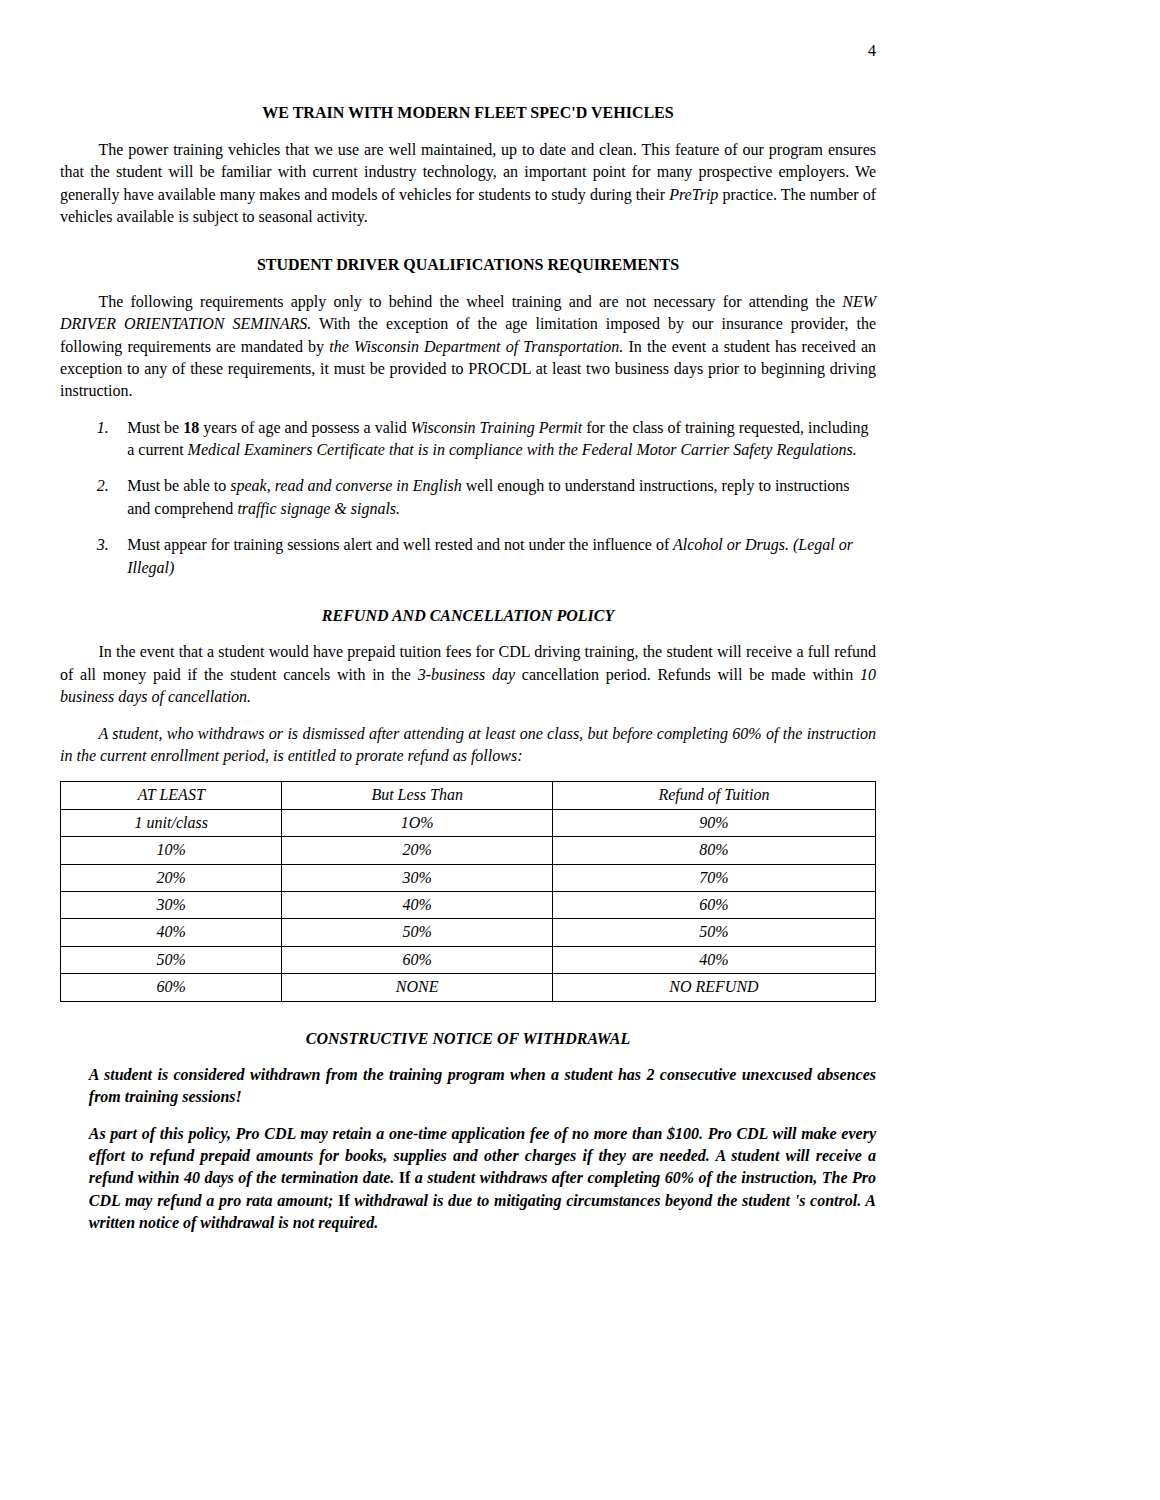4
WE TRAIN WITH MODERN FLEET SPEC'D VEHICLES
The power training vehicles that we use are well maintained, up to date and clean. This feature of our program ensures that the student will be familiar with current industry technology, an important point for many prospective employers. We generally have available many makes and models of vehicles for students to study during their PreTrip practice. The number of vehicles available is subject to seasonal activity.
STUDENT DRIVER QUALIFICATIONS REQUIREMENTS
The following requirements apply only to behind the wheel training and are not necessary for attending the NEW DRIVER ORIENTATION SEMINARS. With the exception of the age limitation imposed by our insurance provider, the following requirements are mandated by the Wisconsin Department of Transportation. In the event a student has received an exception to any of these requirements, it must be provided to PROCDL at least two business days prior to beginning driving instruction.
Must be 18 years of age and possess a valid Wisconsin Training Permit for the class of training requested, including a current Medical Examiners Certificate that is in compliance with the Federal Motor Carrier Safety Regulations.
Must be able to speak, read and converse in English well enough to understand instructions, reply to instructions and comprehend traffic signage & signals.
Must appear for training sessions alert and well rested and not under the influence of Alcohol or Drugs. (Legal or Illegal)
REFUND AND CANCELLATION POLICY
In the event that a student would have prepaid tuition fees for CDL driving training, the student will receive a full refund of all money paid if the student cancels with in the 3-business day cancellation period. Refunds will be made within 10 business days of cancellation.
A student, who withdraws or is dismissed after attending at least one class, but before completing 60% of the instruction in the current enrollment period, is entitled to prorate refund as follows:
| AT LEAST | But Less Than | Refund of Tuition |
| 1 unit/class | 1O% | 90% |
| 10% | 20% | 80% |
| 20% | 30% | 70% |
| 30% | 40% | 60% |
| 40% | 50% | 50% |
| 50% | 60% | 40% |
| 60% | NONE | NO REFUND |
CONSTRUCTIVE NOTICE OF WITHDRAWAL
A student is considered withdrawn from the training program when a student has 2 consecutive unexcused absences from training sessions!
As part of this policy, Pro CDL may retain a one-time application fee of no more than $100. Pro CDL will make every effort to refund prepaid amounts for books, supplies and other charges if they are needed. A student will receive a refund within 40 days of the termination date. If a student withdraws after completing 60% of the instruction, The Pro CDL may refund a pro rata amount; If withdrawal is due to mitigating circumstances beyond the student 's control. A written notice of withdrawal is not required.